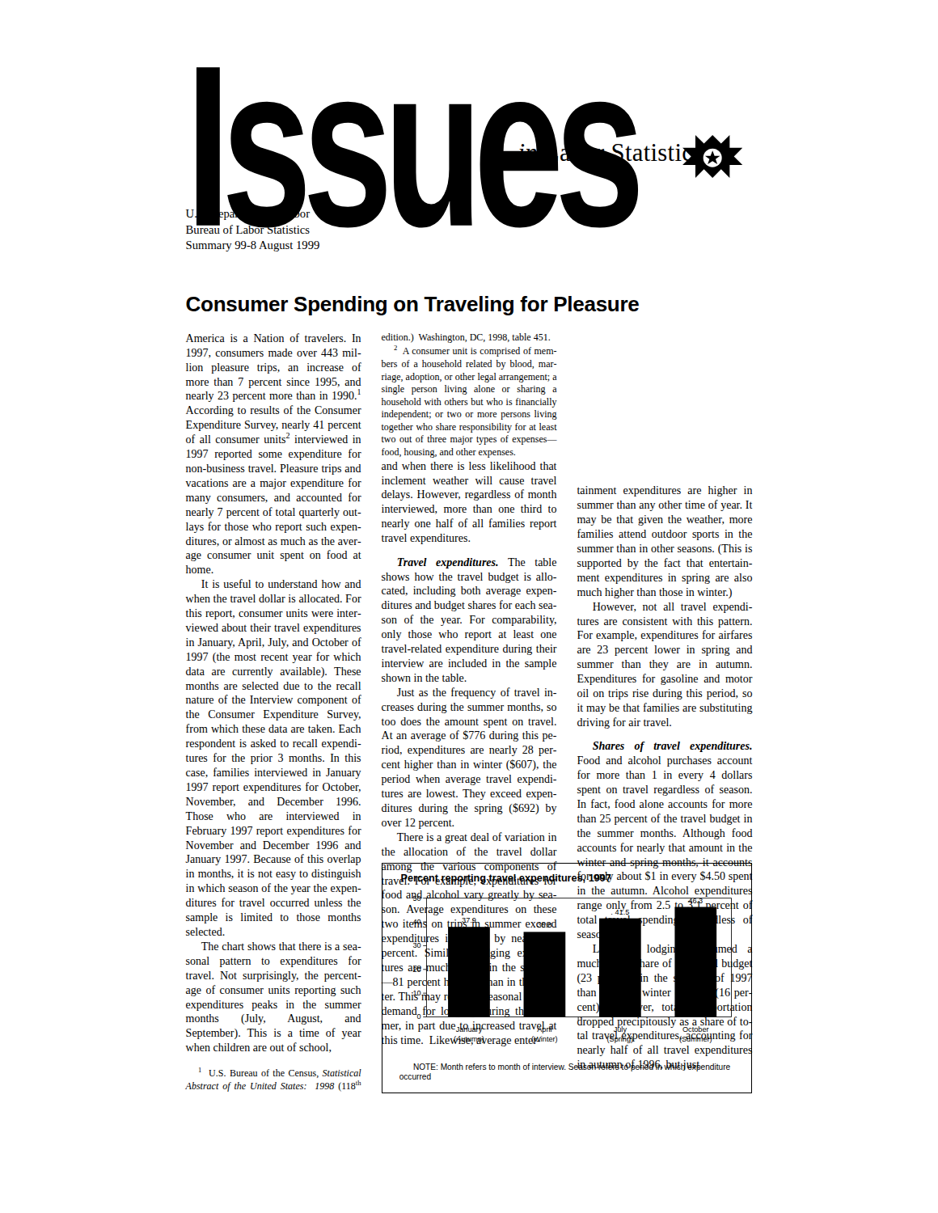Issues
in Labor Statistics
U.S. Department of Labor
Bureau of Labor Statistics
Summary 99-8 August 1999
Consumer Spending on Traveling for Pleasure
America is a Nation of travelers. In 1997, consumers made over 443 million pleasure trips, an increase of more than 7 percent since 1995, and nearly 23 percent more than in 1990.1 According to results of the Consumer Expenditure Survey, nearly 41 percent of all consumer units2 interviewed in 1997 reported some expenditure for non-business travel. Pleasure trips and vacations are a major expenditure for many consumers, and accounted for nearly 7 percent of total quarterly outlays for those who report such expenditures, or almost as much as the average consumer unit spent on food at home.
It is useful to understand how and when the travel dollar is allocated. For this report, consumer units were interviewed about their travel expenditures in January, April, July, and October of 1997 (the most recent year for which data are currently available). These months are selected due to the recall nature of the Interview component of the Consumer Expenditure Survey, from which these data are taken. Each respondent is asked to recall expenditures for the prior 3 months. In this case, families interviewed in January 1997 report expenditures for October, November, and December 1996. Those who are interviewed in February 1997 report expenditures for November and December 1996 and January 1997. Because of this overlap in months, it is not easy to distinguish in which season of the year the expenditures for travel occurred unless the sample is limited to those months selected.
The chart shows that there is a seasonal pattern to expenditures for travel. Not surprisingly, the percentage of consumer units reporting such expenditures peaks in the summer months (July, August, and September). This is a time of year when children are out of school,
1 U.S. Bureau of the Census, Statistical Abstract of the United States: 1998 (118th edition.) Washington, DC, 1998, table 451.
2 A consumer unit is comprised of members of a household related by blood, marriage, adoption, or other legal arrangement; a single person living alone or sharing a household with others but who is financially independent; or two or more persons living together who share responsibility for at least two out of three major types of expenses—food, housing, and other expenses.
and when there is less likelihood that inclement weather will cause travel delays. However, regardless of month interviewed, more than one third to nearly one half of all families report travel expenditures.
Travel expenditures. The table shows how the travel budget is allocated, including both average expenditures and budget shares for each season of the year. For comparability, only those who report at least one travel-related expenditure during their interview are included in the sample shown in the table.
Just as the frequency of travel increases during the summer months, so too does the amount spent on travel. At an average of $776 during this period, expenditures are nearly 28 percent higher than in winter ($607), the period when average travel expenditures are lowest. They exceed expenditures during the spring ($692) by over 12 percent.
There is a great deal of variation in the allocation of the travel dollar among the various components of travel. For example, expenditures for food and alcohol vary greatly by season. Average expenditures on these two items on trips in summer exceed expenditures in winter by nearly 30 percent. Similarly, lodging expenditures are much higher in the summer—81 percent higher—than in the winter. This may reflect a seasonal shift in demand for lodging during the summer, in part due to increased travel at this time. Likewise, average enter-
tainment expenditures are higher in summer than any other time of year. It may be that given the weather, more families attend outdoor sports in the summer than in other seasons. (This is supported by the fact that entertainment expenditures in spring are also much higher than those in winter.)
However, not all travel expenditures are consistent with this pattern. For example, expenditures for airfares are 23 percent lower in spring and summer than they are in autumn. Expenditures for gasoline and motor oil on trips rise during this period, so it may be that families are substituting driving for air travel.
Shares of travel expenditures. Food and alcohol purchases account for more than 1 in every 4 dollars spent on travel regardless of season. In fact, food alone accounts for more than 25 percent of the travel budget in the summer months. Although food accounts for nearly that amount in the winter and spring months, it accounts for only about $1 in every $4.50 spent in the autumn. Alcohol expenditures range only from 2.5 to 3.1 percent of total travel spending, regardless of season.
Likewise, lodging consumed a much larger share of the travel budget (23 percent) in the summer of 1997 than it did in winter of 1996 (16 percent). However, total transportation dropped precipitously as a share of total travel expenditures, accounting for nearly half of all travel expenditures in autumn of 1996, but just
Percent reporting travel expenditures, 1997
50 40 30 20 10 0 37.9 35.8 . 41.5 46.3 January (Autumn) April (Winter) July (Spring) October (Summer)
NOTE: Month refers to month of interview. Season refers to period in which expenditure occurred